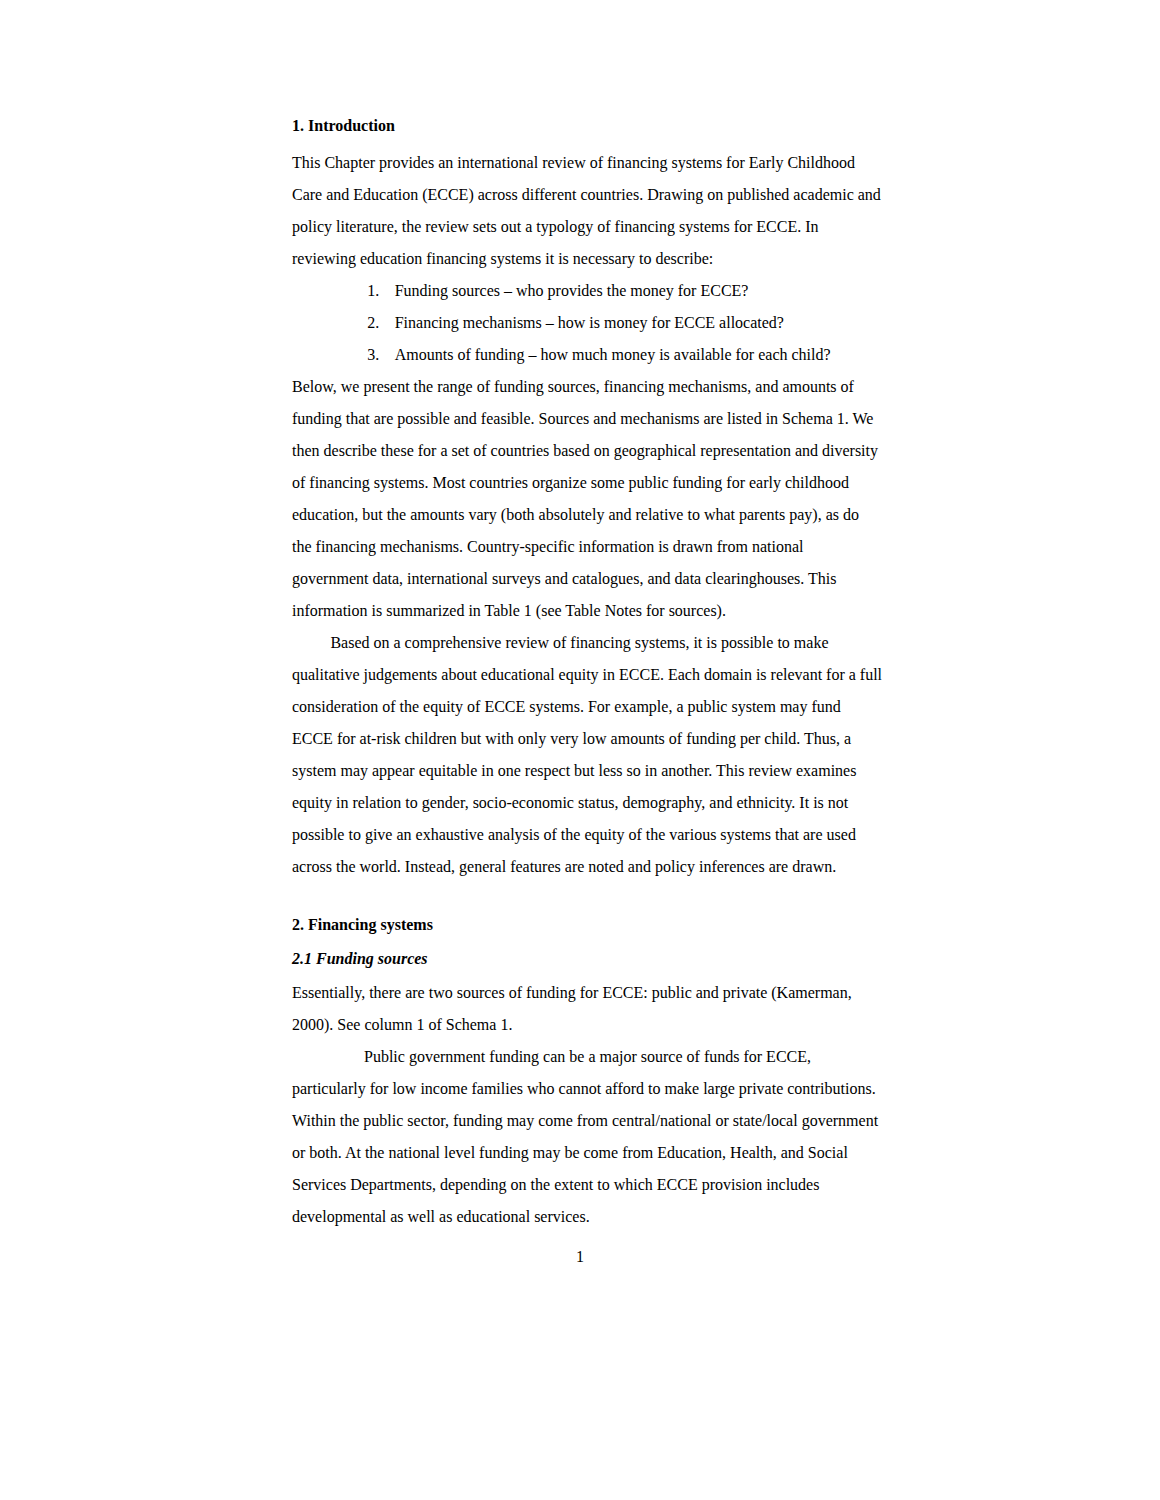1. Introduction
This Chapter provides an international review of financing systems for Early Childhood Care and Education (ECCE) across different countries. Drawing on published academic and policy literature, the review sets out a typology of financing systems for ECCE. In reviewing education financing systems it is necessary to describe:
Funding sources – who provides the money for ECCE?
Financing mechanisms – how is money for ECCE allocated?
Amounts of funding – how much money is available for each child?
Below, we present the range of funding sources, financing mechanisms, and amounts of funding that are possible and feasible. Sources and mechanisms are listed in Schema 1. We then describe these for a set of countries based on geographical representation and diversity of financing systems. Most countries organize some public funding for early childhood education, but the amounts vary (both absolutely and relative to what parents pay), as do the financing mechanisms. Country-specific information is drawn from national government data, international surveys and catalogues, and data clearinghouses. This information is summarized in Table 1 (see Table Notes for sources).
Based on a comprehensive review of financing systems, it is possible to make qualitative judgements about educational equity in ECCE. Each domain is relevant for a full consideration of the equity of ECCE systems. For example, a public system may fund ECCE for at-risk children but with only very low amounts of funding per child. Thus, a system may appear equitable in one respect but less so in another. This review examines equity in relation to gender, socio-economic status, demography, and ethnicity. It is not possible to give an exhaustive analysis of the equity of the various systems that are used across the world. Instead, general features are noted and policy inferences are drawn.
2. Financing systems
2.1 Funding sources
Essentially, there are two sources of funding for ECCE: public and private (Kamerman, 2000). See column 1 of Schema 1.
Public government funding can be a major source of funds for ECCE, particularly for low income families who cannot afford to make large private contributions. Within the public sector, funding may come from central/national or state/local government or both. At the national level funding may be come from Education, Health, and Social Services Departments, depending on the extent to which ECCE provision includes developmental as well as educational services.
1